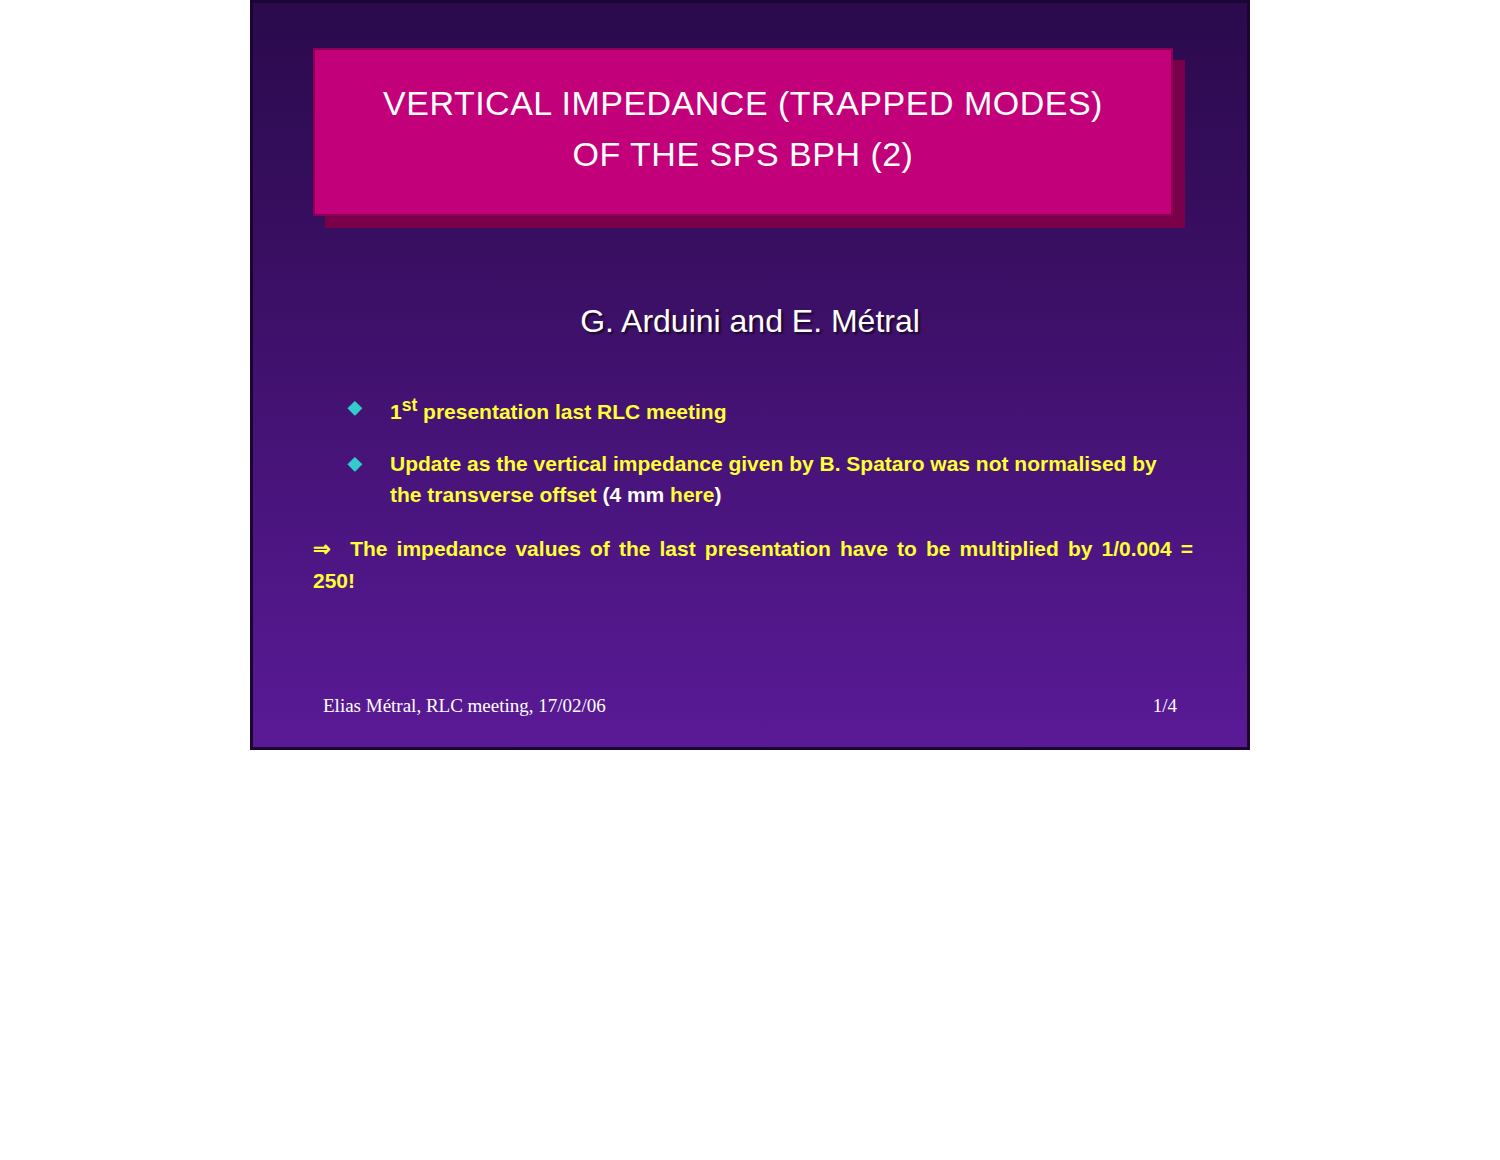VERTICAL IMPEDANCE (TRAPPED MODES)
OF THE SPS BPH (2)
G. Arduini and E. Métral
1st presentation last RLC meeting
Update as the vertical impedance given by B. Spataro was not normalised by the transverse offset (4 mm here)
⇒ The impedance values of the last presentation have to be multiplied by 1/0.004 = 250!
Elias Métral, RLC meeting, 17/02/06 1/4